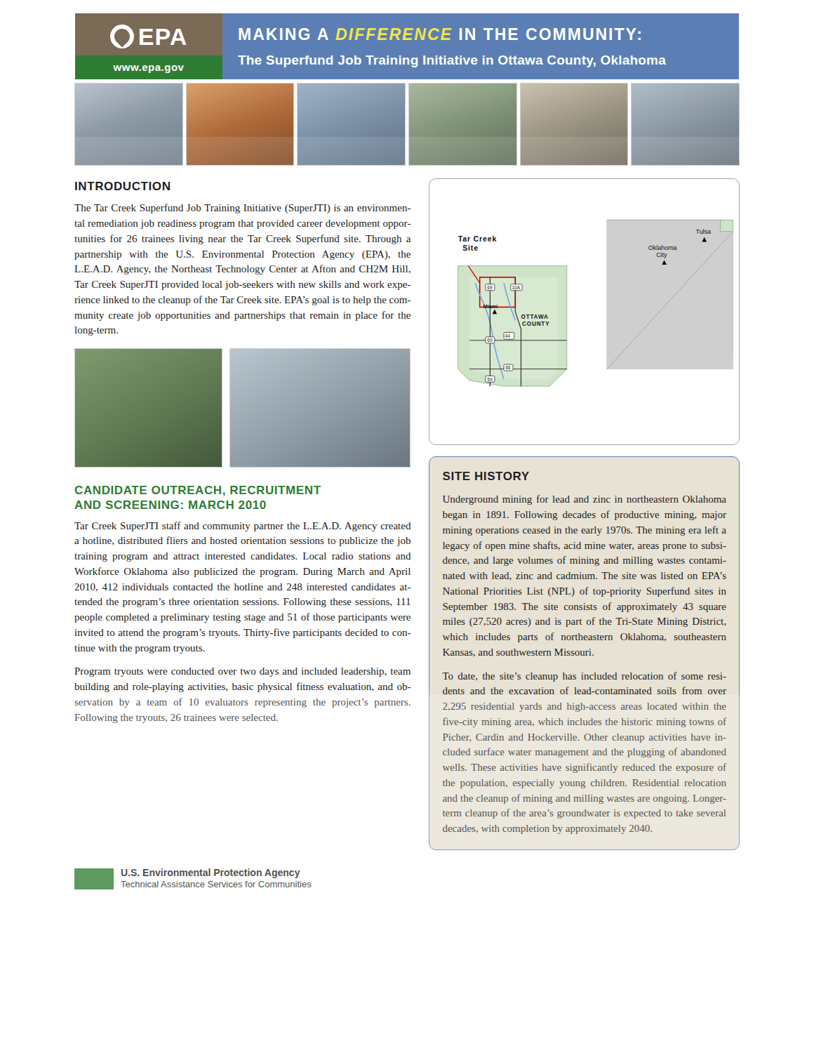EPA
www.epa.gov
MAKING A DIFFERENCE IN THE COMMUNITY:
The Superfund Job Training Initiative in Ottawa County, Oklahoma
INTRODUCTION
The Tar Creek Superfund Job Training Initiative (SuperJTI) is an environmental remediation job readiness program that provided career development opportunities for 26 trainees living near the Tar Creek Superfund site. Through a partnership with the U.S. Environmental Protection Agency (EPA), the L.E.A.D. Agency, the Northeast Technology Center at Afton and CH2M Hill, Tar Creek SuperJTI provided local job-seekers with new skills and work experience linked to the cleanup of the Tar Creek site. EPA’s goal is to help the community create job opportunities and partnerships that remain in place for the long-term.
CANDIDATE OUTREACH, RECRUITMENT
AND SCREENING: MARCH 2010
Tar Creek SuperJTI staff and community partner the L.E.A.D. Agency created a hotline, distributed fliers and hosted orientation sessions to publicize the job training program and attract interested candidates. Local radio stations and Workforce Oklahoma also publicized the program. During March and April 2010, 412 individuals contacted the hotline and 248 interested candidates attended the program’s three orientation sessions. Following these sessions, 111 people completed a preliminary testing stage and 51 of those participants were invited to attend the program’s tryouts. Thirty-five participants decided to continue with the program tryouts.
Program tryouts were conducted over two days and included leadership, team building and role-playing activities, basic physical fitness evaluation, and observation by a team of 10 evaluators representing the project’s partners. Following the tryouts, 26 trainees were selected.
Tulsa Oklahoma City Tar Creek Site 69 10A 69 44 66 59 Miami OTTAWA COUNTY
SITE HISTORY
Underground mining for lead and zinc in northeastern Oklahoma began in 1891. Following decades of productive mining, major mining operations ceased in the early 1970s. The mining era left a legacy of open mine shafts, acid mine water, areas prone to subsidence, and large volumes of mining and milling wastes contaminated with lead, zinc and cadmium. The site was listed on EPA’s National Priorities List (NPL) of top-priority Superfund sites in September 1983. The site consists of approximately 43 square miles (27,520 acres) and is part of the Tri-State Mining District, which includes parts of northeastern Oklahoma, southeastern Kansas, and southwestern Missouri.
To date, the site’s cleanup has included relocation of some residents and the excavation of lead-contaminated soils from over 2,295 residential yards and high-access areas located within the five-city mining area, which includes the historic mining towns of Picher, Cardin and Hockerville. Other cleanup activities have included surface water management and the plugging of abandoned wells. These activities have significantly reduced the exposure of the population, especially young children. Residential relocation and the cleanup of mining and milling wastes are ongoing. Longer-term cleanup of the area’s groundwater is expected to take several decades, with completion by approximately 2040.
U.S. Environmental Protection Agency
Technical Assistance Services for Communities